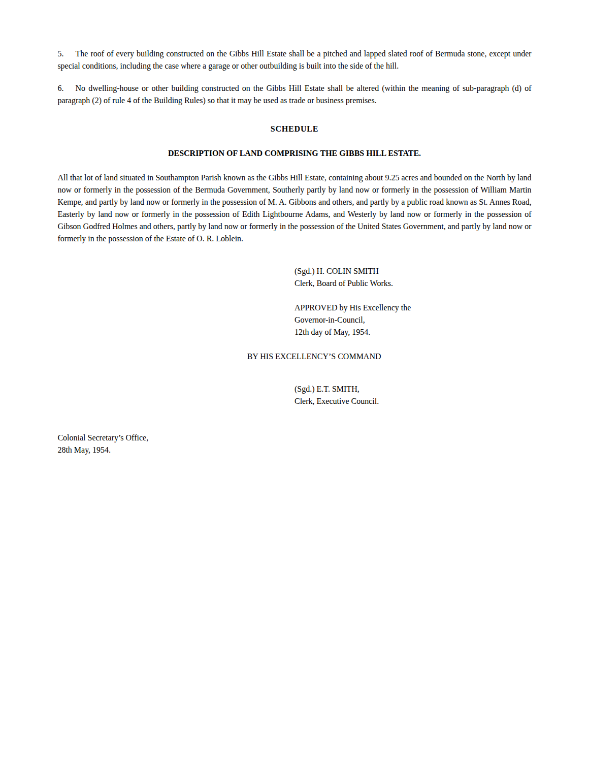5. The roof of every building constructed on the Gibbs Hill Estate shall be a pitched and lapped slated roof of Bermuda stone, except under special conditions, including the case where a garage or other outbuilding is built into the side of the hill.
6. No dwelling-house or other building constructed on the Gibbs Hill Estate shall be altered (within the meaning of sub-paragraph (d) of paragraph (2) of rule 4 of the Building Rules) so that it may be used as trade or business premises.
SCHEDULE
DESCRIPTION OF LAND COMPRISING THE GIBBS HILL ESTATE.
All that lot of land situated in Southampton Parish known as the Gibbs Hill Estate, containing about 9.25 acres and bounded on the North by land now or formerly in the possession of the Bermuda Government, Southerly partly by land now or formerly in the possession of William Martin Kempe, and partly by land now or formerly in the possession of M. A. Gibbons and others, and partly by a public road known as St. Annes Road, Easterly by land now or formerly in the possession of Edith Lightbourne Adams, and Westerly by land now or formerly in the possession of Gibson Godfred Holmes and others, partly by land now or formerly in the possession of the United States Government, and partly by land now or formerly in the possession of the Estate of O. R. Loblein.
(Sgd.) H. COLIN SMITH
Clerk, Board of Public Works.
APPROVED by His Excellency the
Governor-in-Council,
12th day of May, 1954.
BY HIS EXCELLENCY’S COMMAND
(Sgd.) E.T. SMITH,
Clerk, Executive Council.
Colonial Secretary’s Office,
28th May, 1954.